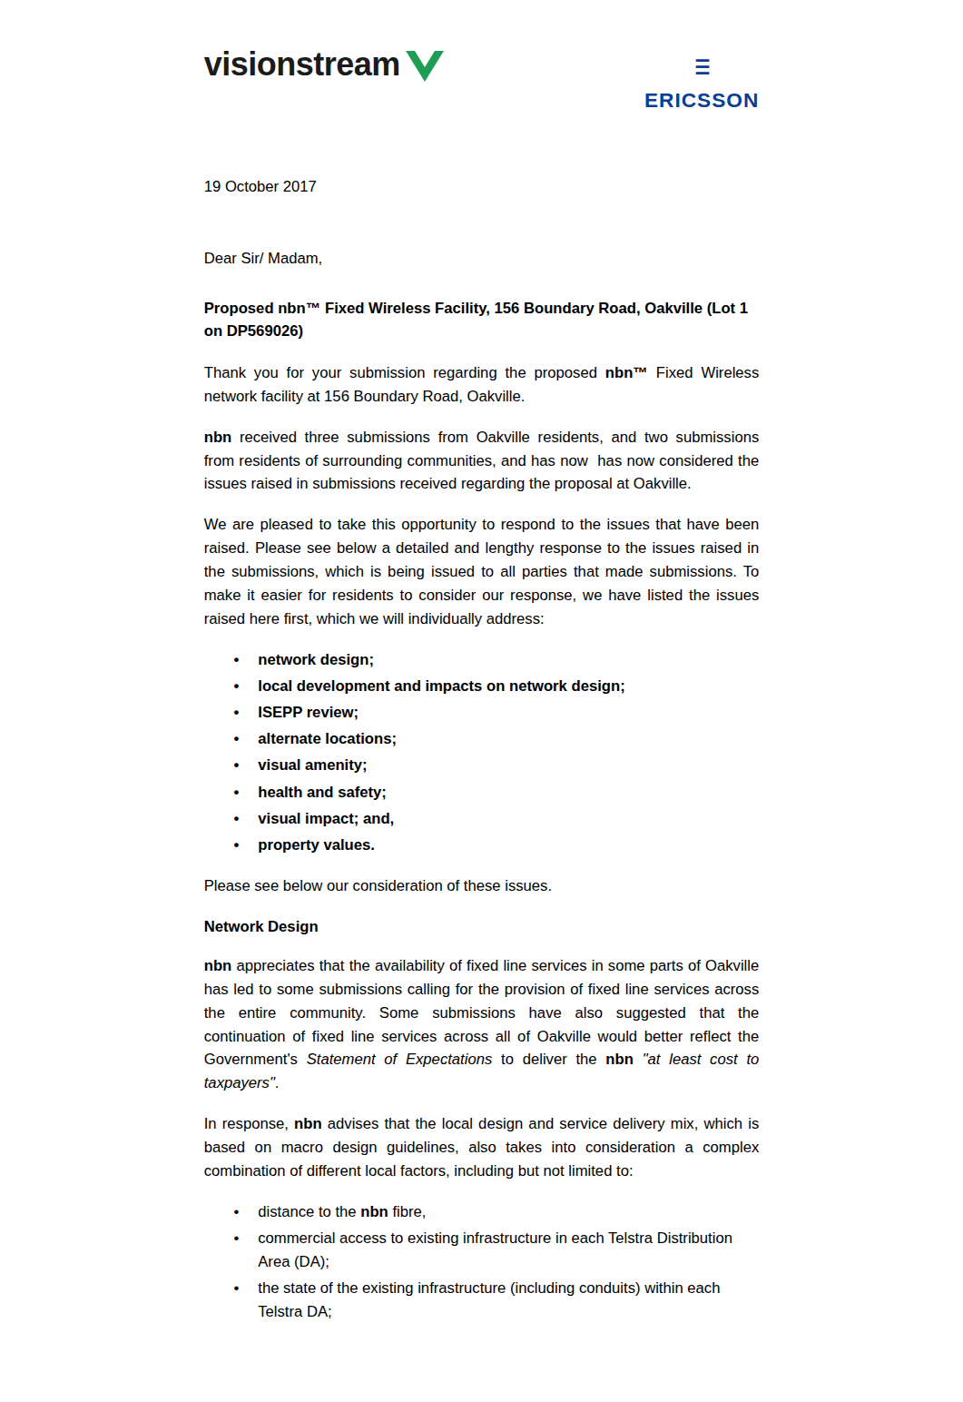visionstream
≡ ERICSSON
19 October 2017
Dear Sir/ Madam,
Proposed nbn™ Fixed Wireless Facility, 156 Boundary Road, Oakville (Lot 1 on DP569026)
Thank you for your submission regarding the proposed nbn™ Fixed Wireless network facility at 156 Boundary Road, Oakville.
nbn received three submissions from Oakville residents, and two submissions from residents of surrounding communities, and has now has now considered the issues raised in submissions received regarding the proposal at Oakville.
We are pleased to take this opportunity to respond to the issues that have been raised. Please see below a detailed and lengthy response to the issues raised in the submissions, which is being issued to all parties that made submissions. To make it easier for residents to consider our response, we have listed the issues raised here first, which we will individually address:
network design;
local development and impacts on network design;
ISEPP review;
alternate locations;
visual amenity;
health and safety;
visual impact; and,
property values.
Please see below our consideration of these issues.
Network Design
nbn appreciates that the availability of fixed line services in some parts of Oakville has led to some submissions calling for the provision of fixed line services across the entire community. Some submissions have also suggested that the continuation of fixed line services across all of Oakville would better reflect the Government's Statement of Expectations to deliver the nbn "at least cost to taxpayers".
In response, nbn advises that the local design and service delivery mix, which is based on macro design guidelines, also takes into consideration a complex combination of different local factors, including but not limited to:
distance to the nbn fibre,
commercial access to existing infrastructure in each Telstra Distribution Area (DA);
the state of the existing infrastructure (including conduits) within each Telstra DA;